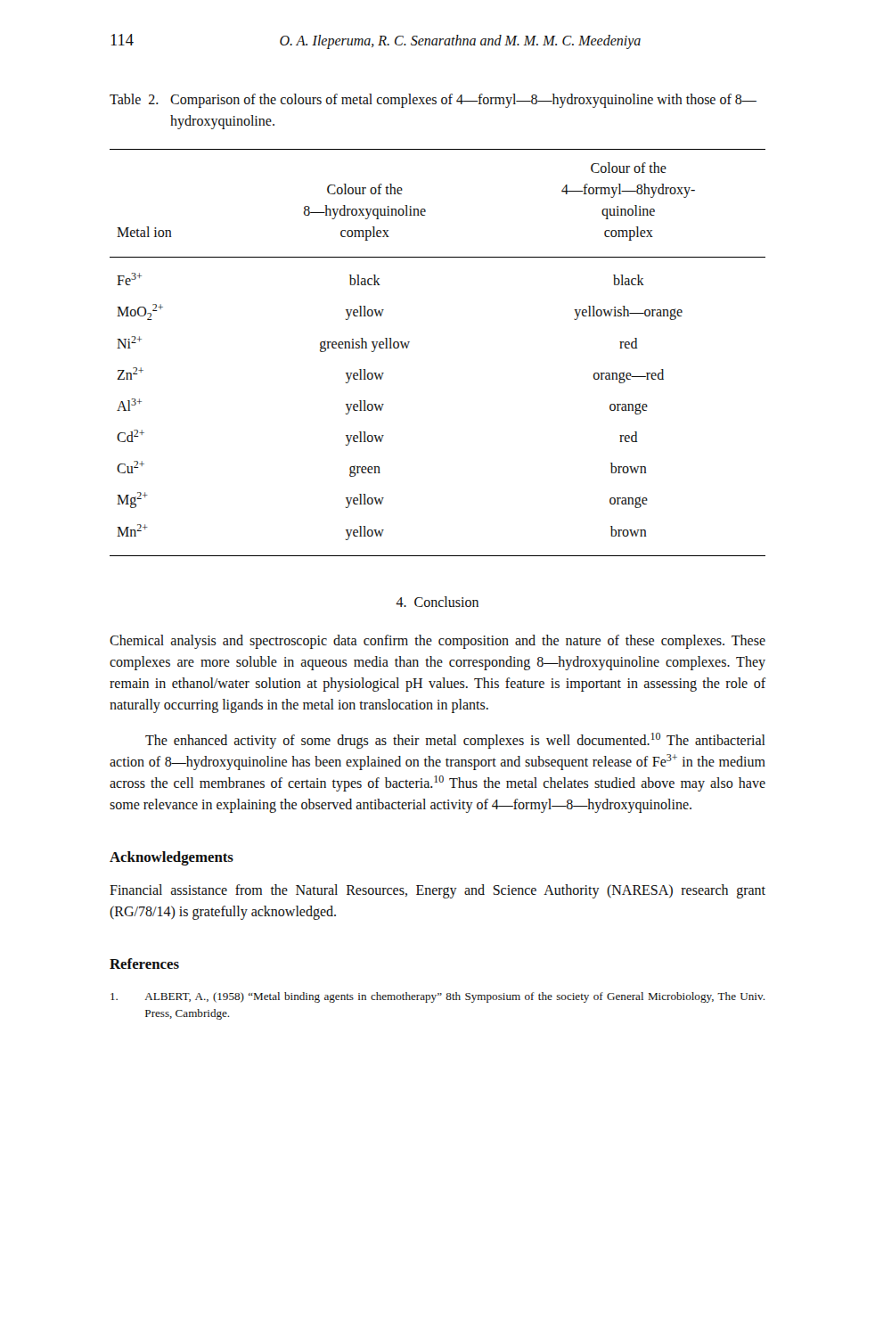114 O. A. Ileperuma, R. C. Senarathna and M. M. M. C. Meedeniya
Table 2. Comparison of the colours of metal complexes of 4—formyl—8—hydroxyquinoline with those of 8—hydroxyquinoline.
| Metal ion | Colour of the 8—hydroxyquinoline complex | Colour of the 4—formyl—8hydroxy- quinoline complex |
| --- | --- | --- |
| Fe 3+ | black | black |
| MoO 2 2+ | yellow | yellowish—orange |
| Ni 2+ | greenish yellow | red |
| Zn 2+ | yellow | orange—red |
| Al 3+ | yellow | orange |
| Cd 2+ | yellow | red |
| Cu 2+ | green | brown |
| Mg 2+ | yellow | orange |
| Mn 2+ | yellow | brown |
4. Conclusion
Chemical analysis and spectroscopic data confirm the composition and the nature of these complexes. These complexes are more soluble in aqueous media than the corresponding 8—hydroxyquinoline complexes. They remain in ethanol/water solution at physiological pH values. This feature is important in assessing the role of naturally occurring ligands in the metal ion translocation in plants.
The enhanced activity of some drugs as their metal complexes is well documented.10 The antibacterial action of 8—hydroxyquinoline has been explained on the transport and subsequent release of Fe3+ in the medium across the cell membranes of certain types of bacteria.10 Thus the metal chelates studied above may also have some relevance in explaining the observed antibacterial activity of 4—formyl—8—hydroxyquinoline.
Acknowledgements
Financial assistance from the Natural Resources, Energy and Science Authority (NARESA) research grant (RG/78/14) is gratefully acknowledged.
References
1. ALBERT, A., (1958) “Metal binding agents in chemotherapy” 8th Symposium of the society of General Microbiology, The Univ. Press, Cambridge.